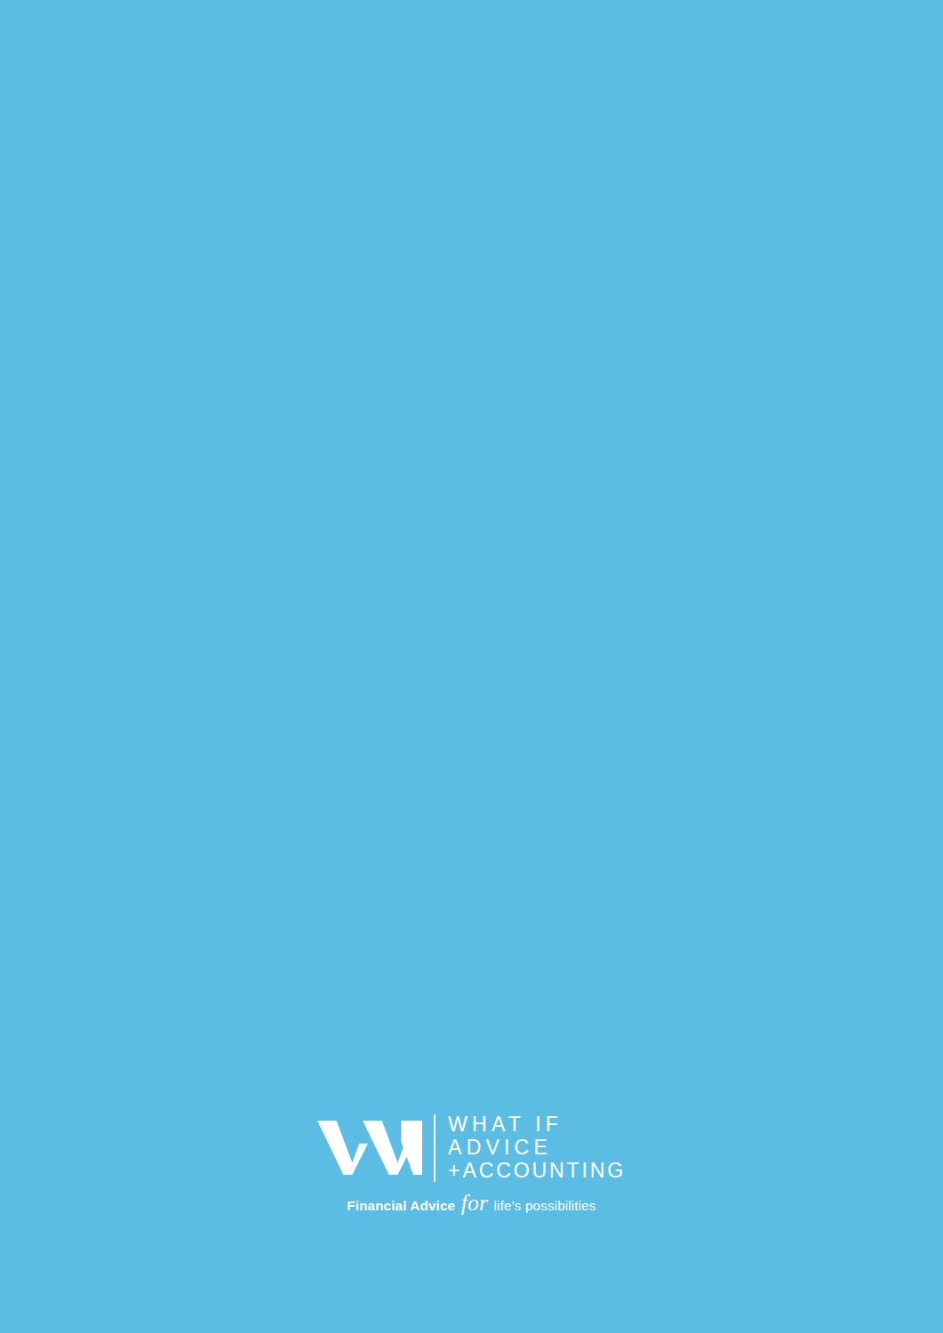WHAT IF ADVICE +ACCOUNTING
Financial Advice for life’s possibilities